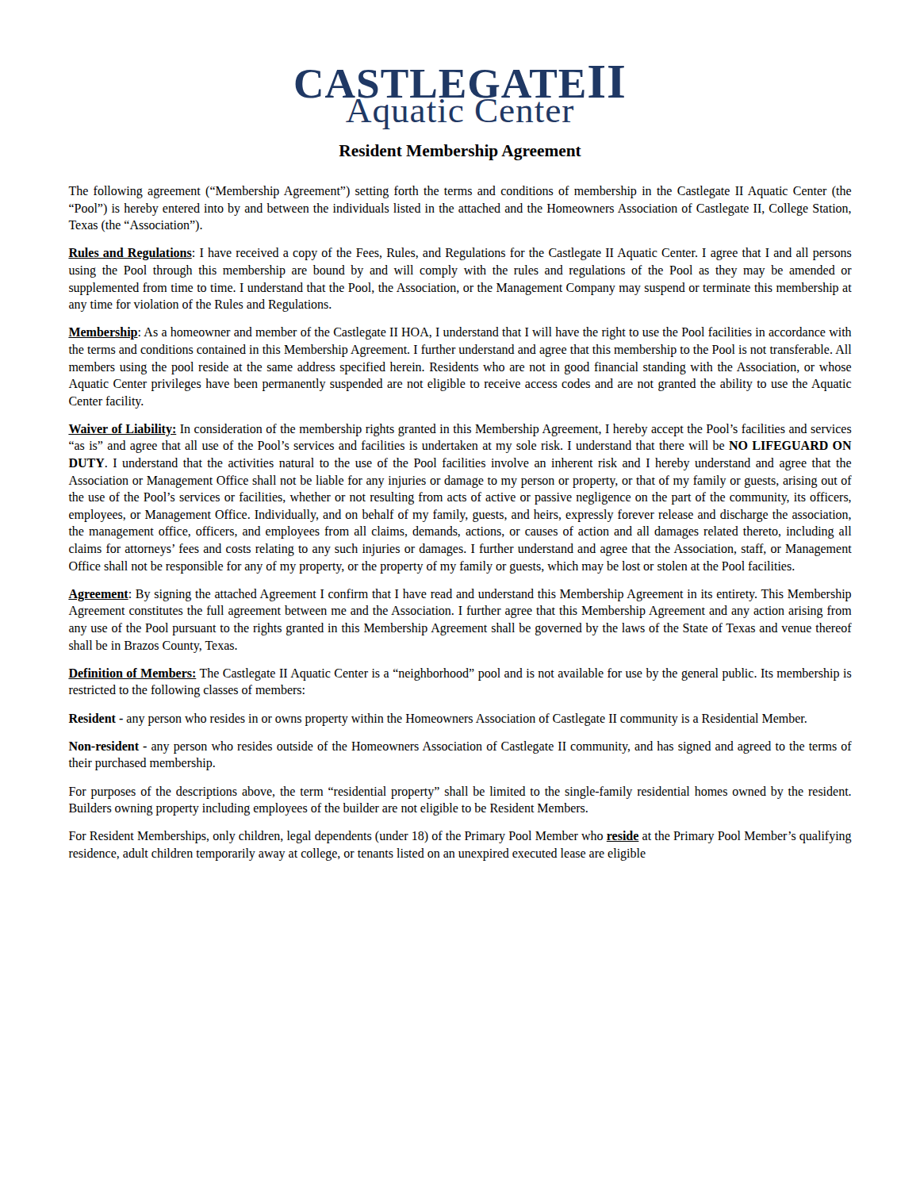CASTLEGATEII
Aquatic Center
Resident Membership Agreement
The following agreement (“Membership Agreement”) setting forth the terms and conditions of membership in the Castlegate II Aquatic Center (the “Pool”) is hereby entered into by and between the individuals listed in the attached and the Homeowners Association of Castlegate II, College Station, Texas (the “Association”).
Rules and Regulations: I have received a copy of the Fees, Rules, and Regulations for the Castlegate II Aquatic Center. I agree that I and all persons using the Pool through this membership are bound by and will comply with the rules and regulations of the Pool as they may be amended or supplemented from time to time. I understand that the Pool, the Association, or the Management Company may suspend or terminate this membership at any time for violation of the Rules and Regulations.
Membership: As a homeowner and member of the Castlegate II HOA, I understand that I will have the right to use the Pool facilities in accordance with the terms and conditions contained in this Membership Agreement. I further understand and agree that this membership to the Pool is not transferable. All members using the pool reside at the same address specified herein. Residents who are not in good financial standing with the Association, or whose Aquatic Center privileges have been permanently suspended are not eligible to receive access codes and are not granted the ability to use the Aquatic Center facility.
Waiver of Liability: In consideration of the membership rights granted in this Membership Agreement, I hereby accept the Pool’s facilities and services “as is” and agree that all use of the Pool’s services and facilities is undertaken at my sole risk. I understand that there will be NO LIFEGUARD ON DUTY. I understand that the activities natural to the use of the Pool facilities involve an inherent risk and I hereby understand and agree that the Association or Management Office shall not be liable for any injuries or damage to my person or property, or that of my family or guests, arising out of the use of the Pool’s services or facilities, whether or not resulting from acts of active or passive negligence on the part of the community, its officers, employees, or Management Office. Individually, and on behalf of my family, guests, and heirs, expressly forever release and discharge the association, the management office, officers, and employees from all claims, demands, actions, or causes of action and all damages related thereto, including all claims for attorneys’ fees and costs relating to any such injuries or damages. I further understand and agree that the Association, staff, or Management Office shall not be responsible for any of my property, or the property of my family or guests, which may be lost or stolen at the Pool facilities.
Agreement: By signing the attached Agreement I confirm that I have read and understand this Membership Agreement in its entirety. This Membership Agreement constitutes the full agreement between me and the Association. I further agree that this Membership Agreement and any action arising from any use of the Pool pursuant to the rights granted in this Membership Agreement shall be governed by the laws of the State of Texas and venue thereof shall be in Brazos County, Texas.
Definition of Members: The Castlegate II Aquatic Center is a “neighborhood” pool and is not available for use by the general public. Its membership is restricted to the following classes of members:
Resident - any person who resides in or owns property within the Homeowners Association of Castlegate II community is a Residential Member.
Non-resident - any person who resides outside of the Homeowners Association of Castlegate II community, and has signed and agreed to the terms of their purchased membership.
For purposes of the descriptions above, the term “residential property” shall be limited to the single-family residential homes owned by the resident. Builders owning property including employees of the builder are not eligible to be Resident Members.
For Resident Memberships, only children, legal dependents (under 18) of the Primary Pool Member who reside at the Primary Pool Member’s qualifying residence, adult children temporarily away at college, or tenants listed on an unexpired executed lease are eligible